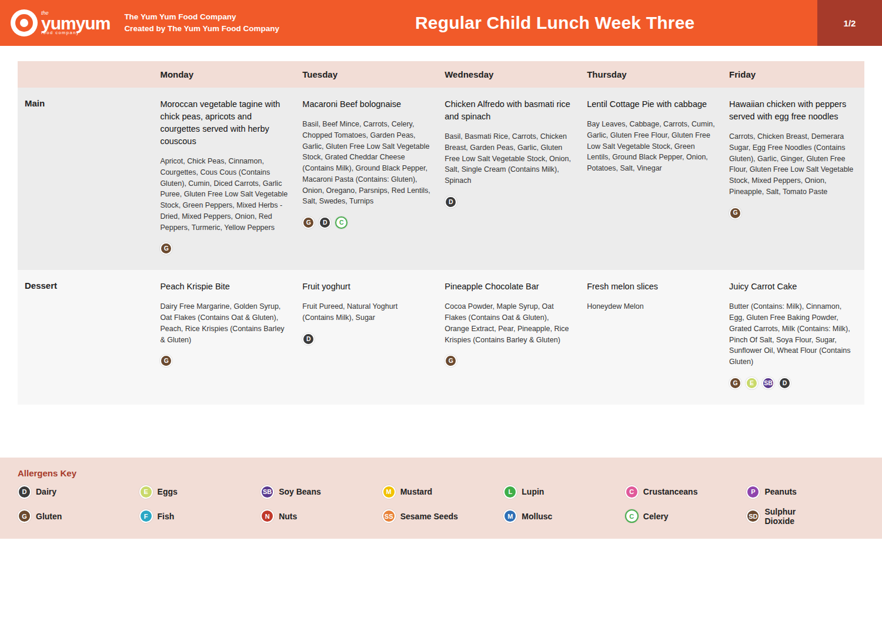the yumyum food company
The Yum Yum Food Company
Created by The Yum Yum Food Company
Regular Child Lunch Week Three
1/2
| | Monday | Tuesday | Wednesday | Thursday | Friday |
| --- | --- | --- | --- | --- | --- |
| Main | Moroccan vegetable tagine with chick peas, apricots and courgettes served with herby couscous Apricot, Chick Peas, Cinnamon, Courgettes, Cous Cous (Contains Gluten), Cumin, Diced Carrots, Garlic Puree, Gluten Free Low Salt Vegetable Stock, Green Peppers, Mixed Herbs - Dried, Mixed Peppers, Onion, Red Peppers, Turmeric, Yellow Peppers G | Macaroni Beef bolognaise Basil, Beef Mince, Carrots, Celery, Chopped Tomatoes, Garden Peas, Garlic, Gluten Free Low Salt Vegetable Stock, Grated Cheddar Cheese (Contains Milk), Ground Black Pepper, Macaroni Pasta (Contains: Gluten), Onion, Oregano, Parsnips, Red Lentils, Salt, Swedes, Turnips G D C | Chicken Alfredo with basmati rice and spinach Basil, Basmati Rice, Carrots, Chicken Breast, Garden Peas, Garlic, Gluten Free Low Salt Vegetable Stock, Onion, Salt, Single Cream (Contains Milk), Spinach D | Lentil Cottage Pie with cabbage Bay Leaves, Cabbage, Carrots, Cumin, Garlic, Gluten Free Flour, Gluten Free Low Salt Vegetable Stock, Green Lentils, Ground Black Pepper, Onion, Potatoes, Salt, Vinegar | Hawaiian chicken with peppers served with egg free noodles Carrots, Chicken Breast, Demerara Sugar, Egg Free Noodles (Contains Gluten), Garlic, Ginger, Gluten Free Flour, Gluten Free Low Salt Vegetable Stock, Mixed Peppers, Onion, Pineapple, Salt, Tomato Paste G |
| Dessert | Peach Krispie Bite Dairy Free Margarine, Golden Syrup, Oat Flakes (Contains Oat & Gluten), Peach, Rice Krispies (Contains Barley & Gluten) G | Fruit yoghurt Fruit Pureed, Natural Yoghurt (Contains Milk), Sugar D | Pineapple Chocolate Bar Cocoa Powder, Maple Syrup, Oat Flakes (Contains Oat & Gluten), Orange Extract, Pear, Pineapple, Rice Krispies (Contains Barley & Gluten) G | Fresh melon slices Honeydew Melon | Juicy Carrot Cake Butter (Contains: Milk), Cinnamon, Egg, Gluten Free Baking Powder, Grated Carrots, Milk (Contains: Milk), Pinch Of Salt, Soya Flour, Sugar, Sunflower Oil, Wheat Flour (Contains Gluten) G E SB D |
Allergens Key
DDairy
EEggs
SB Soy Beans
MMustard
LLupin
CCrustanceans
PPeanuts
GGluten
FFish
NNuts
SS Sesame Seeds
MMollusc
CCelery
SD Sulphur
Dioxide